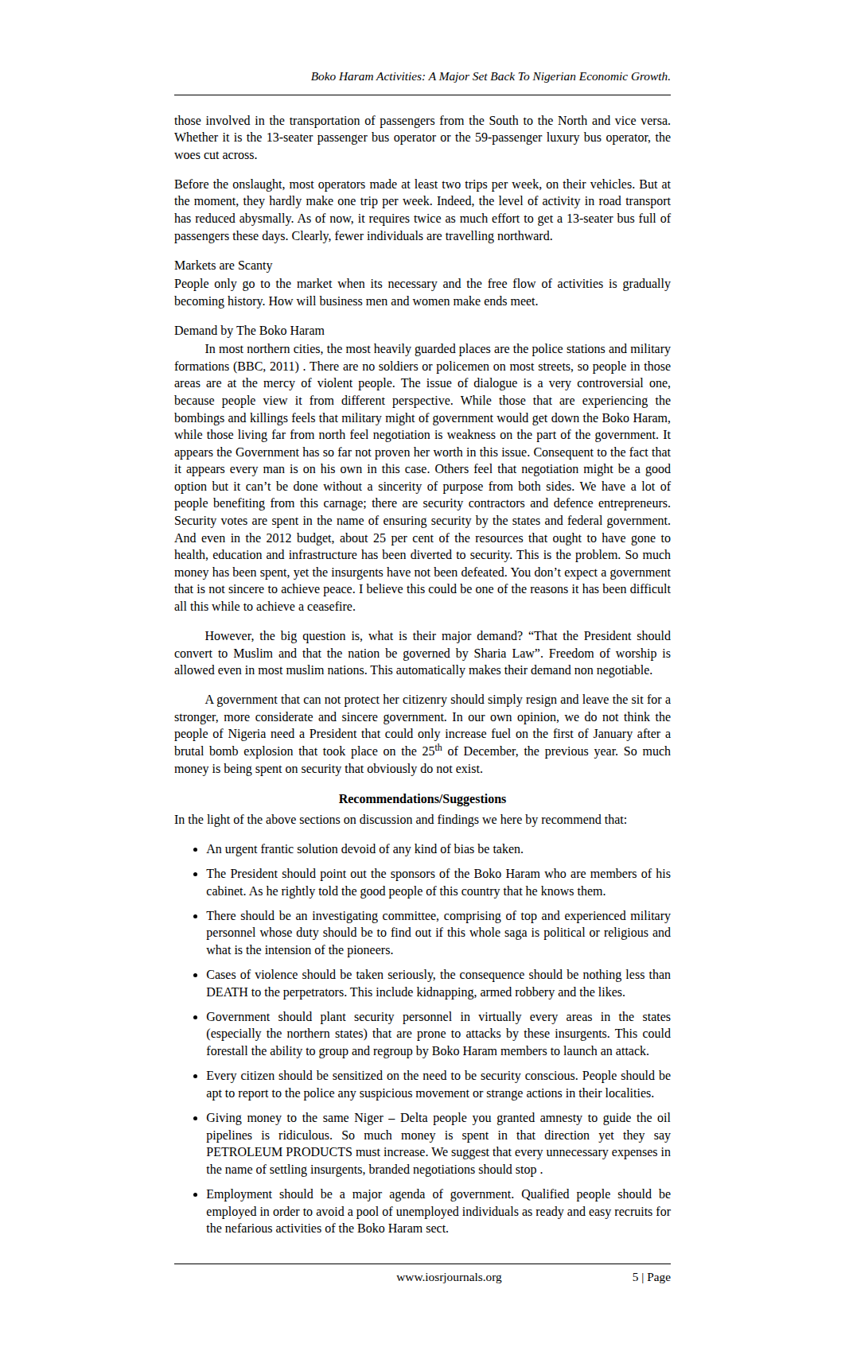Boko Haram Activities: A Major Set Back To Nigerian Economic Growth.
those involved in the transportation of passengers from the South to the North and vice versa. Whether it is the 13-seater passenger bus operator or the 59-passenger luxury bus operator, the woes cut across.
Before the onslaught, most operators made at least two trips per week, on their vehicles. But at the moment, they hardly make one trip per week. Indeed, the level of activity in road transport has reduced abysmally. As of now, it requires twice as much effort to get a 13-seater bus full of passengers these days. Clearly, fewer individuals are travelling northward.
Markets are Scanty
People only go to the market when its necessary and the free flow of activities is gradually becoming history. How will business men and women make ends meet.
Demand by The Boko Haram
In most northern cities, the most heavily guarded places are the police stations and military formations (BBC, 2011) . There are no soldiers or policemen on most streets, so people in those areas are at the mercy of violent people. The issue of dialogue is a very controversial one, because people view it from different perspective. While those that are experiencing the bombings and killings feels that military might of government would get down the Boko Haram, while those living far from north feel negotiation is weakness on the part of the government. It appears the Government has so far not proven her worth in this issue. Consequent to the fact that it appears every man is on his own in this case. Others feel that negotiation might be a good option but it can’t be done without a sincerity of purpose from both sides. We have a lot of people benefiting from this carnage; there are security contractors and defence entrepreneurs. Security votes are spent in the name of ensuring security by the states and federal government. And even in the 2012 budget, about 25 per cent of the resources that ought to have gone to health, education and infrastructure has been diverted to security. This is the problem. So much money has been spent, yet the insurgents have not been defeated. You don’t expect a government that is not sincere to achieve peace. I believe this could be one of the reasons it has been difficult all this while to achieve a ceasefire.
However, the big question is, what is their major demand? “That the President should convert to Muslim and that the nation be governed by Sharia Law”. Freedom of worship is allowed even in most muslim nations. This automatically makes their demand non negotiable.
A government that can not protect her citizenry should simply resign and leave the sit for a stronger, more considerate and sincere government. In our own opinion, we do not think the people of Nigeria need a President that could only increase fuel on the first of January after a brutal bomb explosion that took place on the 25th of December, the previous year. So much money is being spent on security that obviously do not exist.
Recommendations/Suggestions
In the light of the above sections on discussion and findings we here by recommend that:
An urgent frantic solution devoid of any kind of bias be taken.
The President should point out the sponsors of the Boko Haram who are members of his cabinet. As he rightly told the good people of this country that he knows them.
There should be an investigating committee, comprising of top and experienced military personnel whose duty should be to find out if this whole saga is political or religious and what is the intension of the pioneers.
Cases of violence should be taken seriously, the consequence should be nothing less than DEATH to the perpetrators. This include kidnapping, armed robbery and the likes.
Government should plant security personnel in virtually every areas in the states (especially the northern states) that are prone to attacks by these insurgents. This could forestall the ability to group and regroup by Boko Haram members to launch an attack.
Every citizen should be sensitized on the need to be security conscious. People should be apt to report to the police any suspicious movement or strange actions in their localities.
Giving money to the same Niger – Delta people you granted amnesty to guide the oil pipelines is ridiculous. So much money is spent in that direction yet they say PETROLEUM PRODUCTS must increase. We suggest that every unnecessary expenses in the name of settling insurgents, branded negotiations should stop .
Employment should be a major agenda of government. Qualified people should be employed in order to avoid a pool of unemployed individuals as ready and easy recruits for the nefarious activities of the Boko Haram sect.
www.iosrjournals.org
5 | Page